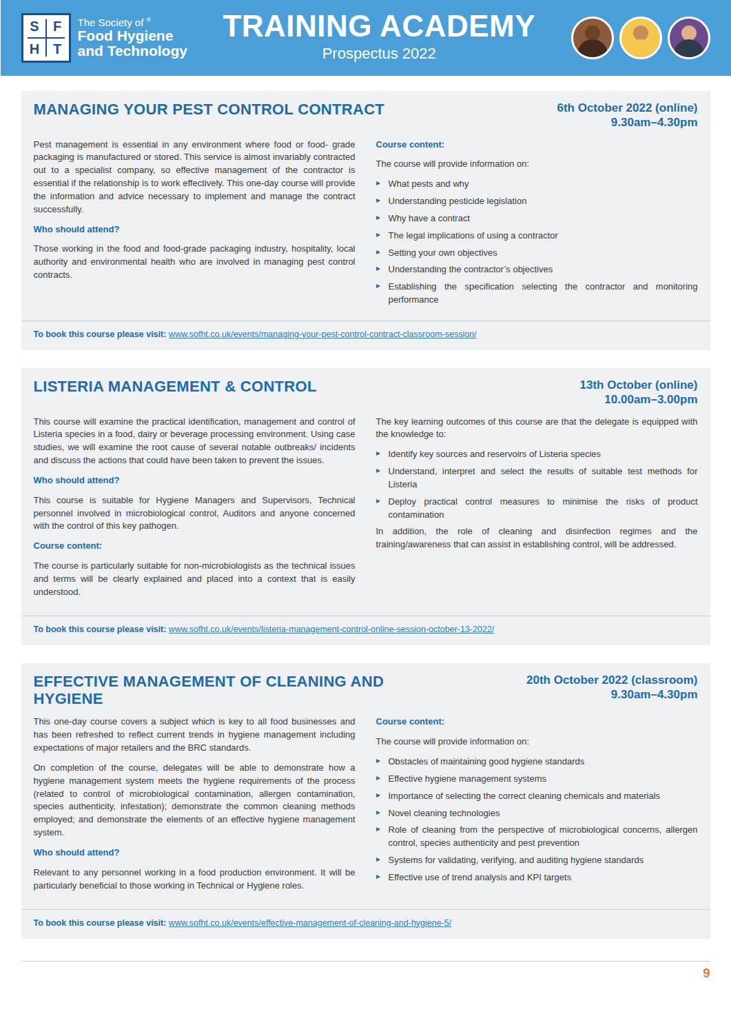SFHT
The Society of ®
Food Hygiene
and Technology
TRAINING ACADEMY
Prospectus 2022
Managing your pest control contract
6th October 2022 (online)
9.30am–4.30pm
Pest management is essential in any environment where food or food- grade packaging is manufactured or stored. This service is almost invariably contracted out to a specialist company, so effective management of the contractor is essential if the relationship is to work effectively. This one-day course will provide the information and advice necessary to implement and manage the contract successfully.
Who should attend?
Those working in the food and food-grade packaging industry, hospitality, local authority and environmental health who are involved in managing pest control contracts.
Course content:
The course will provide information on:
What pests and why
Understanding pesticide legislation
Why have a contract
The legal implications of using a contractor
Setting your own objectives
Understanding the contractor’s objectives
Establishing the specification selecting the contractor and monitoring performance
To book this course please visit: www.sofht.co.uk/events/managing-your-pest-control-contract-classroom-session/
Listeria Management & Control
13th October (online)
10.00am–3.00pm
This course will examine the practical identification, management and control of Listeria species in a food, dairy or beverage processing environment. Using case studies, we will examine the root cause of several notable outbreaks/ incidents and discuss the actions that could have been taken to prevent the issues.
Who should attend?
This course is suitable for Hygiene Managers and Supervisors, Technical personnel involved in microbiological control, Auditors and anyone concerned with the control of this key pathogen.
Course content:
The course is particularly suitable for non-microbiologists as the technical issues and terms will be clearly explained and placed into a context that is easily understood.
The key learning outcomes of this course are that the delegate is equipped with the knowledge to:
Identify key sources and reservoirs of Listeria species
Understand, interpret and select the results of suitable test methods for Listeria
Deploy practical control measures to minimise the risks of product contamination
In addition, the role of cleaning and disinfection regimes and the training/awareness that can assist in establishing control, will be addressed.
To book this course please visit: www.sofht.co.uk/events/listeria-management-control-online-session-october-13-2022/
Effective Management of Cleaning and Hygiene
20th October 2022 (classroom)
9.30am–4.30pm
This one-day course covers a subject which is key to all food businesses and has been refreshed to reflect current trends in hygiene management including expectations of major retailers and the BRC standards.
On completion of the course, delegates will be able to demonstrate how a hygiene management system meets the hygiene requirements of the process (related to control of microbiological contamination, allergen contamination, species authenticity, infestation); demonstrate the common cleaning methods employed; and demonstrate the elements of an effective hygiene management system.
Who should attend?
Relevant to any personnel working in a food production environment. It will be particularly beneficial to those working in Technical or Hygiene roles.
Course content:
The course will provide information on:
Obstacles of maintaining good hygiene standards
Effective hygiene management systems
Importance of selecting the correct cleaning chemicals and materials
Novel cleaning technologies
Role of cleaning from the perspective of microbiological concerns, allergen control, species authenticity and pest prevention
Systems for validating, verifying, and auditing hygiene standards
Effective use of trend analysis and KPI targets
To book this course please visit: www.sofht.co.uk/events/effective-management-of-cleaning-and-hygiene-5/
9